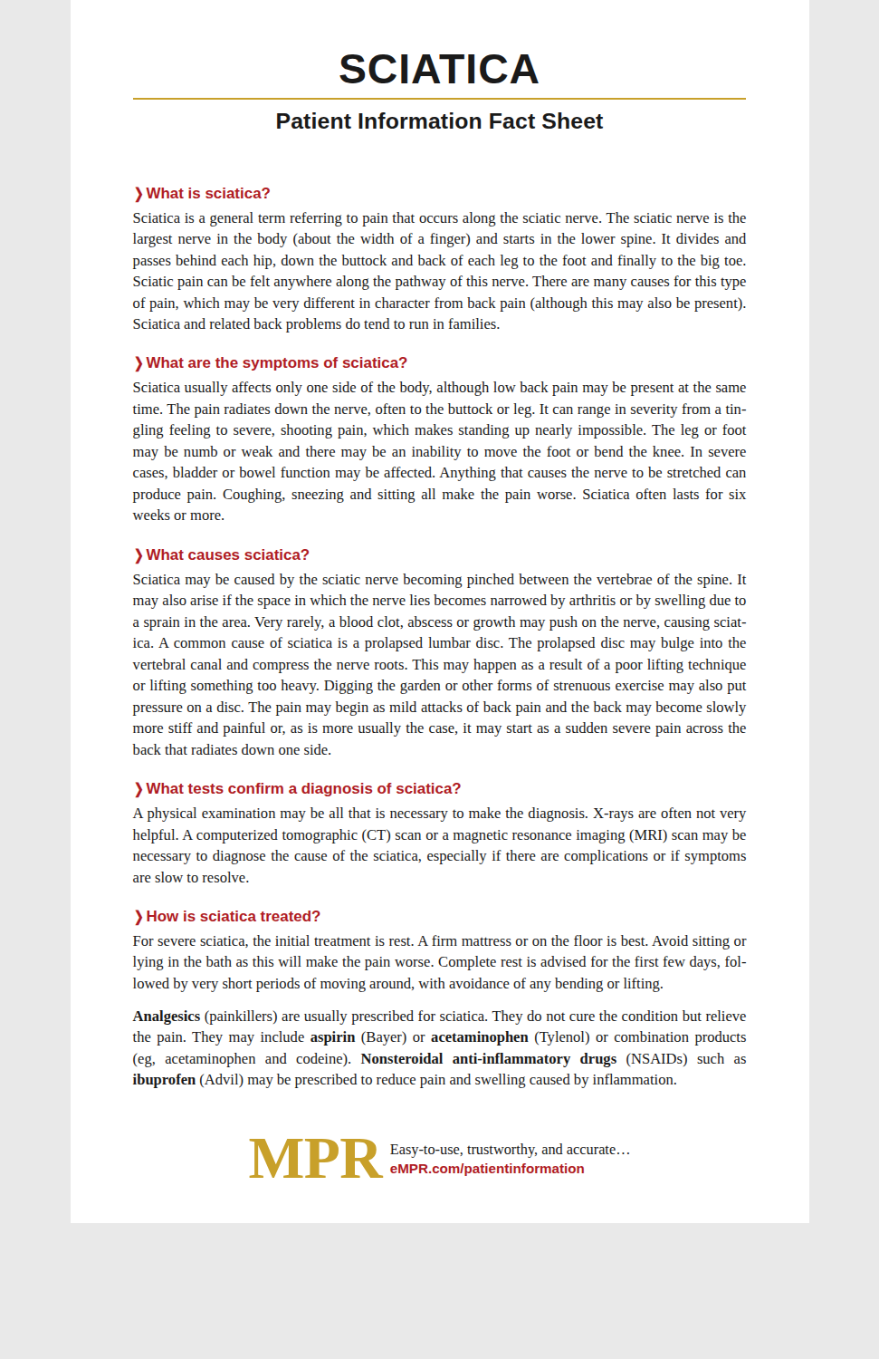SCIATICA
Patient Information Fact Sheet
What is sciatica?
Sciatica is a general term referring to pain that occurs along the sciatic nerve. The sciatic nerve is the largest nerve in the body (about the width of a finger) and starts in the lower spine. It divides and passes behind each hip, down the buttock and back of each leg to the foot and finally to the big toe. Sciatic pain can be felt anywhere along the pathway of this nerve. There are many causes for this type of pain, which may be very different in character from back pain (although this may also be present). Sciatica and related back problems do tend to run in families.
What are the symptoms of sciatica?
Sciatica usually affects only one side of the body, although low back pain may be present at the same time. The pain radiates down the nerve, often to the buttock or leg. It can range in severity from a tingling feeling to severe, shooting pain, which makes standing up nearly impossible. The leg or foot may be numb or weak and there may be an inability to move the foot or bend the knee. In severe cases, bladder or bowel function may be affected. Anything that causes the nerve to be stretched can produce pain. Coughing, sneezing and sitting all make the pain worse. Sciatica often lasts for six weeks or more.
What causes sciatica?
Sciatica may be caused by the sciatic nerve becoming pinched between the vertebrae of the spine. It may also arise if the space in which the nerve lies becomes narrowed by arthritis or by swelling due to a sprain in the area. Very rarely, a blood clot, abscess or growth may push on the nerve, causing sciatica. A common cause of sciatica is a prolapsed lumbar disc. The prolapsed disc may bulge into the vertebral canal and compress the nerve roots. This may happen as a result of a poor lifting technique or lifting something too heavy. Digging the garden or other forms of strenuous exercise may also put pressure on a disc. The pain may begin as mild attacks of back pain and the back may become slowly more stiff and painful or, as is more usually the case, it may start as a sudden severe pain across the back that radiates down one side.
What tests confirm a diagnosis of sciatica?
A physical examination may be all that is necessary to make the diagnosis. X-rays are often not very helpful. A computerized tomographic (CT) scan or a magnetic resonance imaging (MRI) scan may be necessary to diagnose the cause of the sciatica, especially if there are complications or if symptoms are slow to resolve.
How is sciatica treated?
For severe sciatica, the initial treatment is rest. A firm mattress or on the floor is best. Avoid sitting or lying in the bath as this will make the pain worse. Complete rest is advised for the first few days, followed by very short periods of moving around, with avoidance of any bending or lifting.
Analgesics (painkillers) are usually prescribed for sciatica. They do not cure the condition but relieve the pain. They may include aspirin (Bayer) or acetaminophen (Tylenol) or combination products (eg, acetaminophen and codeine). Nonsteroidal anti-inflammatory drugs (NSAIDs) such as ibuprofen (Advil) may be prescribed to reduce pain and swelling caused by inflammation.
MPR
Easy-to-use, trustworthy, and accurate… eMPR.com/patientinformation